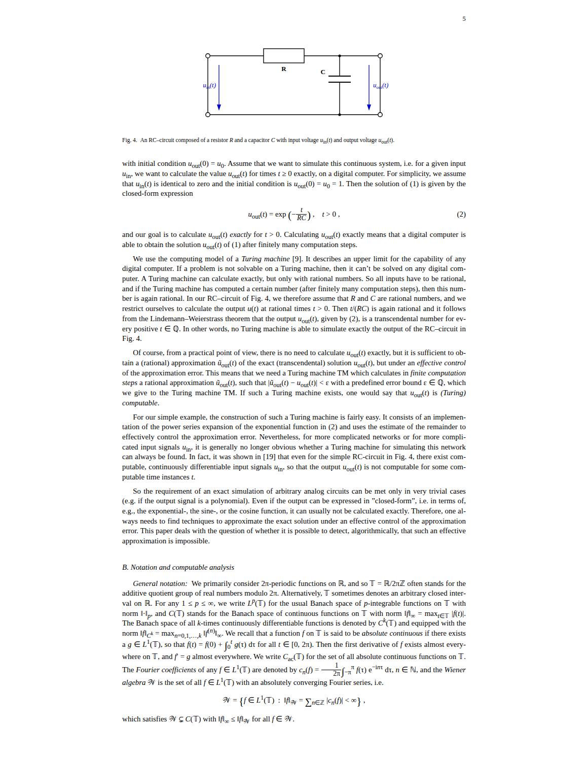5
R C uin(t) uout(t)
Fig. 4. An RC–circuit composed of a resistor R and a capacitor C with input voltage uin(t) and output voltage uout(t).
with initial condition uout(0) = u0. Assume that we want to simulate this continuous system, i.e. for a given input uin, we want to calculate the value uout(t) for times t ≥ 0 exactly, on a digital computer. For simplicity, we assume that uin(t) is identical to zero and the initial condition is uout(0) = u0 = 1. Then the solution of (1) is given by the closed-form expression
uout(t) = exp (−tRC) , t > 0 , (2)
and our goal is to calculate uout(t) exactly for t > 0. Calculating uout(t) exactly means that a digital computer is able to obtain the solution uout(t) of (1) after finitely many computation steps.
We use the computing model of a Turing machine [9]. It describes an upper limit for the capability of any digital computer. If a problem is not solvable on a Turing machine, then it can’t be solved on any digital computer. A Turing machine can calculate exactly, but only with rational numbers. So all inputs have to be rational, and if the Turing machine has computed a certain number (after finitely many computation steps), then this number is again rational. In our RC–circuit of Fig. 4, we therefore assume that R and C are rational numbers, and we restrict ourselves to calculate the output u(t) at rational times t > 0. Then t/(RC) is again rational and it follows from the Lindemann–Weierstrass theorem that the output uout(t), given by (2), is a transcendental number for every positive t ∈ ℚ. In other words, no Turing machine is able to simulate exactly the output of the RC–circuit in Fig. 4.
Of course, from a practical point of view, there is no need to calculate uout(t) exactly, but it is sufficient to obtain a (rational) approximation ũout(t) of the exact (transcendental) solution uout(t), but under an effective control of the approximation error. This means that we need a Turing machine TM which calculates in finite computation steps a rational approximation ũout(t), such that |ũout(t) − uout(t)| < ε with a predefined error bound ε ∈ ℚ, which we give to the Turing machine TM. If such a Turing machine exists, one would say that uout(t) is (Turing) computable.
For our simple example, the construction of such a Turing machine is fairly easy. It consists of an implementation of the power series expansion of the exponential function in (2) and uses the estimate of the remainder to effectively control the approximation error. Nevertheless, for more complicated networks or for more complicated input signals uin, it is generally no longer obvious whether a Turing machine for simulating this network can always be found. In fact, it was shown in [19] that even for the simple RC-circuit in Fig. 4, there exist computable, continuously differentiable input signals uin, so that the output uout(t) is not computable for some computable time instances t.
So the requirement of an exact simulation of arbitrary analog circuits can be met only in very trivial cases (e.g. if the output signal is a polynomial). Even if the output can be expressed in ”closed-form”, i.e. in terms of, e.g., the exponential-, the sine-, or the cosine function, it can usually not be calculated exactly. Therefore, one always needs to find techniques to approximate the exact solution under an effective control of the approximation error. This paper deals with the question of whether it is possible to detect, algorithmically, that such an effective approximation is impossible.
B. Notation and computable analysis
General notation: We primarily consider 2π-periodic functions on ℝ, and so 𝕋 = ℝ/2πℤ often stands for the additive quotient group of real numbers modulo 2π. Alternatively, 𝕋 sometimes denotes an arbitrary closed interval on ℝ. For any 1 ≤ p ≤ ∞, we write Lp(𝕋) for the usual Banach space of p-integrable functions on 𝕋 with norm ‖·‖p, and C(𝕋) stands for the Banach space of continuous functions on 𝕋 with norm ‖f‖∞ = maxt∈𝕋 |f(t)|. The Banach space of all k-times continuously differentiable functions is denoted by Ck(𝕋) and equipped with the norm ‖f‖Ck = maxn=0,1,…,k ‖f(n)‖∞. We recall that a function f on 𝕋 is said to be absolute continuous if there exists a g ∈ L1(𝕋), so that f(t) = f(0) + ∫0t g(τ) dτ for all t ∈ [0, 2π). Then the first derivative of f exists almost everywhere on 𝕋, and f′ = g almost everywhere. We write Cac(𝕋) for the set of all absolute continuous functions on 𝕋. The Fourier coefficients of any f ∈ L1(𝕋) are denoted by cn(f) = 12π∫−ππ f(τ) e−inτ dτ, n ∈ ℕ, and the Wiener algebra 𝒲 is the set of all f ∈ L1(𝕋) with an absolutely converging Fourier series, i.e.
𝒲 = {f ∈ L1(𝕋) : ‖f‖𝒲 = ∑n∈ℤ |cn(f)| < ∞} ,
which satisfies 𝒲 ⊊ C(𝕋) with ‖f‖∞ ≤ ‖f‖𝒲 for all f ∈ 𝒲.